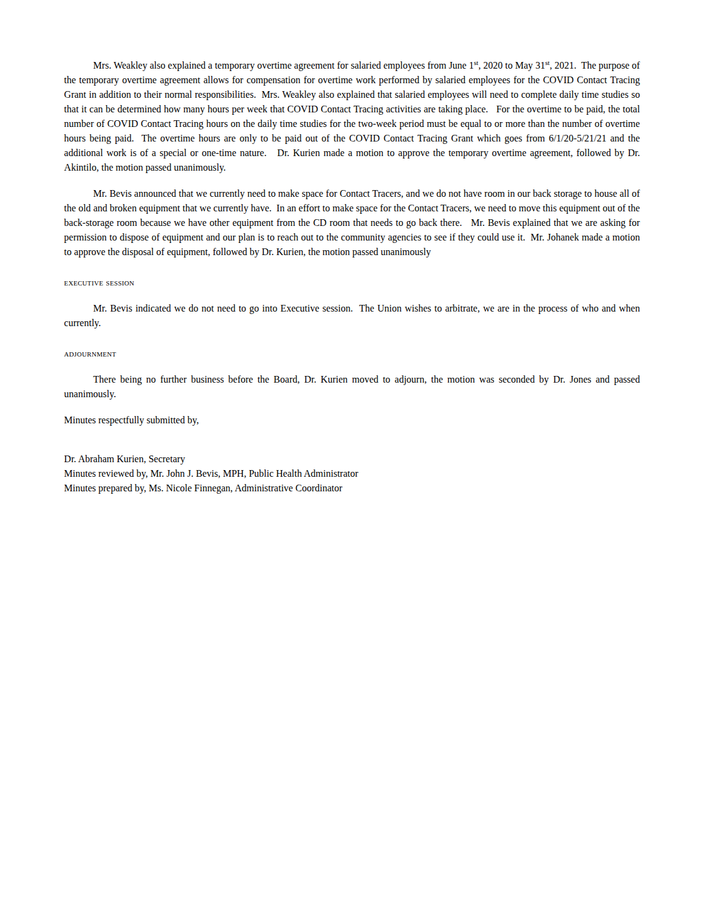Mrs. Weakley also explained a temporary overtime agreement for salaried employees from June 1st, 2020 to May 31st, 2021. The purpose of the temporary overtime agreement allows for compensation for overtime work performed by salaried employees for the COVID Contact Tracing Grant in addition to their normal responsibilities. Mrs. Weakley also explained that salaried employees will need to complete daily time studies so that it can be determined how many hours per week that COVID Contact Tracing activities are taking place. For the overtime to be paid, the total number of COVID Contact Tracing hours on the daily time studies for the two-week period must be equal to or more than the number of overtime hours being paid. The overtime hours are only to be paid out of the COVID Contact Tracing Grant which goes from 6/1/20-5/21/21 and the additional work is of a special or one-time nature. Dr. Kurien made a motion to approve the temporary overtime agreement, followed by Dr. Akintilo, the motion passed unanimously.
Mr. Bevis announced that we currently need to make space for Contact Tracers, and we do not have room in our back storage to house all of the old and broken equipment that we currently have. In an effort to make space for the Contact Tracers, we need to move this equipment out of the back-storage room because we have other equipment from the CD room that needs to go back there. Mr. Bevis explained that we are asking for permission to dispose of equipment and our plan is to reach out to the community agencies to see if they could use it. Mr. Johanek made a motion to approve the disposal of equipment, followed by Dr. Kurien, the motion passed unanimously
Executive session
Mr. Bevis indicated we do not need to go into Executive session. The Union wishes to arbitrate, we are in the process of who and when currently.
Adjournment
There being no further business before the Board, Dr. Kurien moved to adjourn, the motion was seconded by Dr. Jones and passed unanimously.
Minutes respectfully submitted by,
Dr. Abraham Kurien, Secretary
Minutes reviewed by, Mr. John J. Bevis, MPH, Public Health Administrator
Minutes prepared by, Ms. Nicole Finnegan, Administrative Coordinator